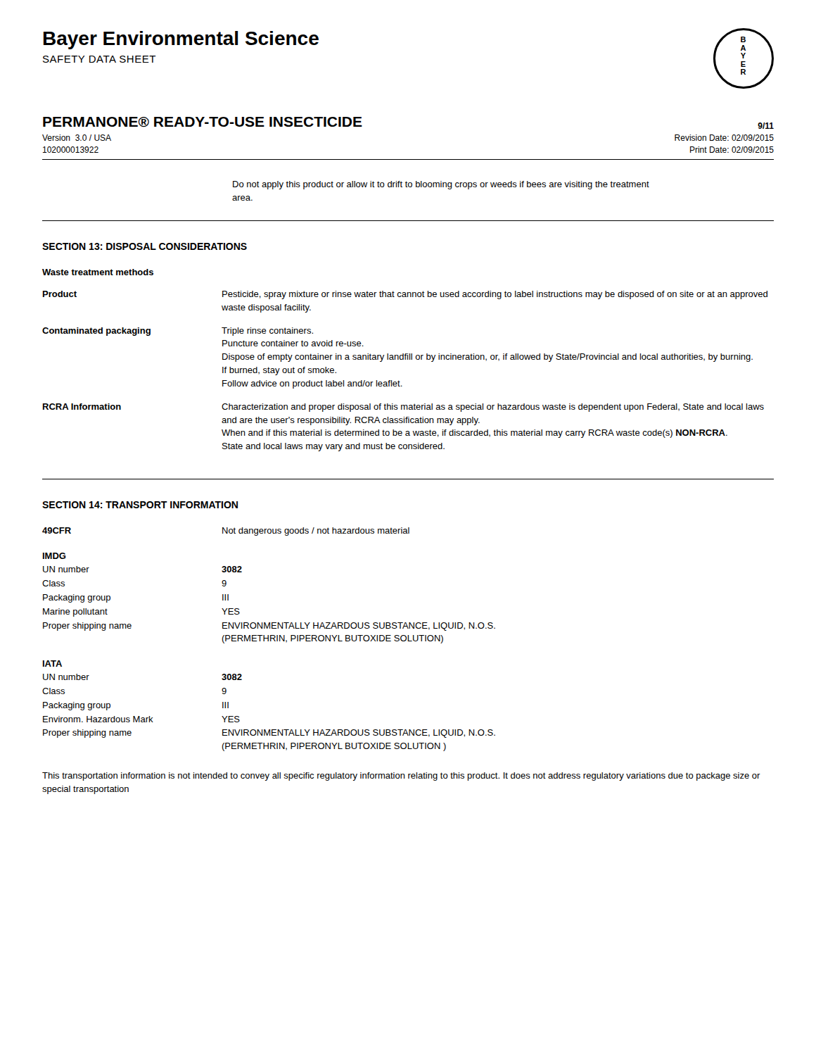Bayer Environmental Science
SAFETY DATA SHEET
BAYER
PERMANONE® READY-TO-USE INSECTICIDE
9/11
Version 3.0 / USA
102000013922
Revision Date: 02/09/2015
Print Date: 02/09/2015
Do not apply this product or allow it to drift to blooming crops or weeds if bees are visiting the treatment area.
SECTION 13: DISPOSAL CONSIDERATIONS
Waste treatment methods
| Product | Pesticide, spray mixture or rinse water that cannot be used according to label instructions may be disposed of on site or at an approved waste disposal facility. |
| Contaminated packaging | Triple rinse containers. Puncture container to avoid re-use. Dispose of empty container in a sanitary landfill or by incineration, or, if allowed by State/Provincial and local authorities, by burning. If burned, stay out of smoke. Follow advice on product label and/or leaflet. |
| RCRA Information | Characterization and proper disposal of this material as a special or hazardous waste is dependent upon Federal, State and local laws and are the user's responsibility. RCRA classification may apply. When and if this material is determined to be a waste, if discarded, this material may carry RCRA waste code(s) NON-RCRA . State and local laws may vary and must be considered. |
SECTION 14: TRANSPORT INFORMATION
| 49CFR | Not dangerous goods / not hazardous material |
IMDG
| UN number | 3082 |
| Class | 9 |
| Packaging group | III |
| Marine pollutant | YES |
| Proper shipping name | ENVIRONMENTALLY HAZARDOUS SUBSTANCE, LIQUID, N.O.S. (PERMETHRIN, PIPERONYL BUTOXIDE SOLUTION) |
IATA
| UN number | 3082 |
| Class | 9 |
| Packaging group | III |
| Environm. Hazardous Mark | YES |
| Proper shipping name | ENVIRONMENTALLY HAZARDOUS SUBSTANCE, LIQUID, N.O.S. (PERMETHRIN, PIPERONYL BUTOXIDE SOLUTION ) |
This transportation information is not intended to convey all specific regulatory information relating to this product. It does not address regulatory variations due to package size or special transportation